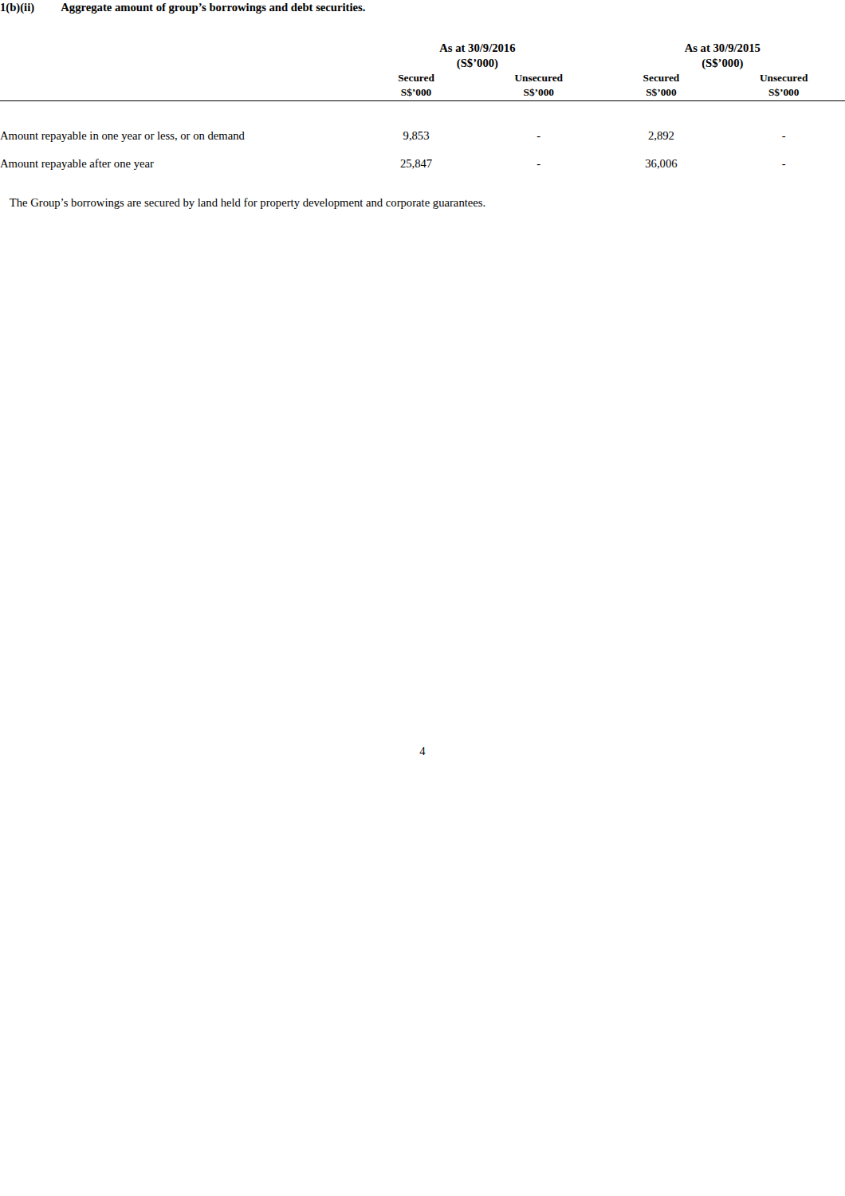1(b)(ii) Aggregate amount of group’s borrowings and debt securities.
| | As at 30/9/2016 (S$’000) | As at 30/9/2015 (S$’000) |
| --- | --- | --- |
| | Secured S$’000 | Unsecured S$’000 | Secured S$’000 | Unsecured S$’000 |
| Amount repayable in one year or less, or on demand | 9,853 | - | 2,892 | - |
| Amount repayable after one year | 25,847 | - | 36,006 | - |
The Group’s borrowings are secured by land held for property development and corporate guarantees.
4